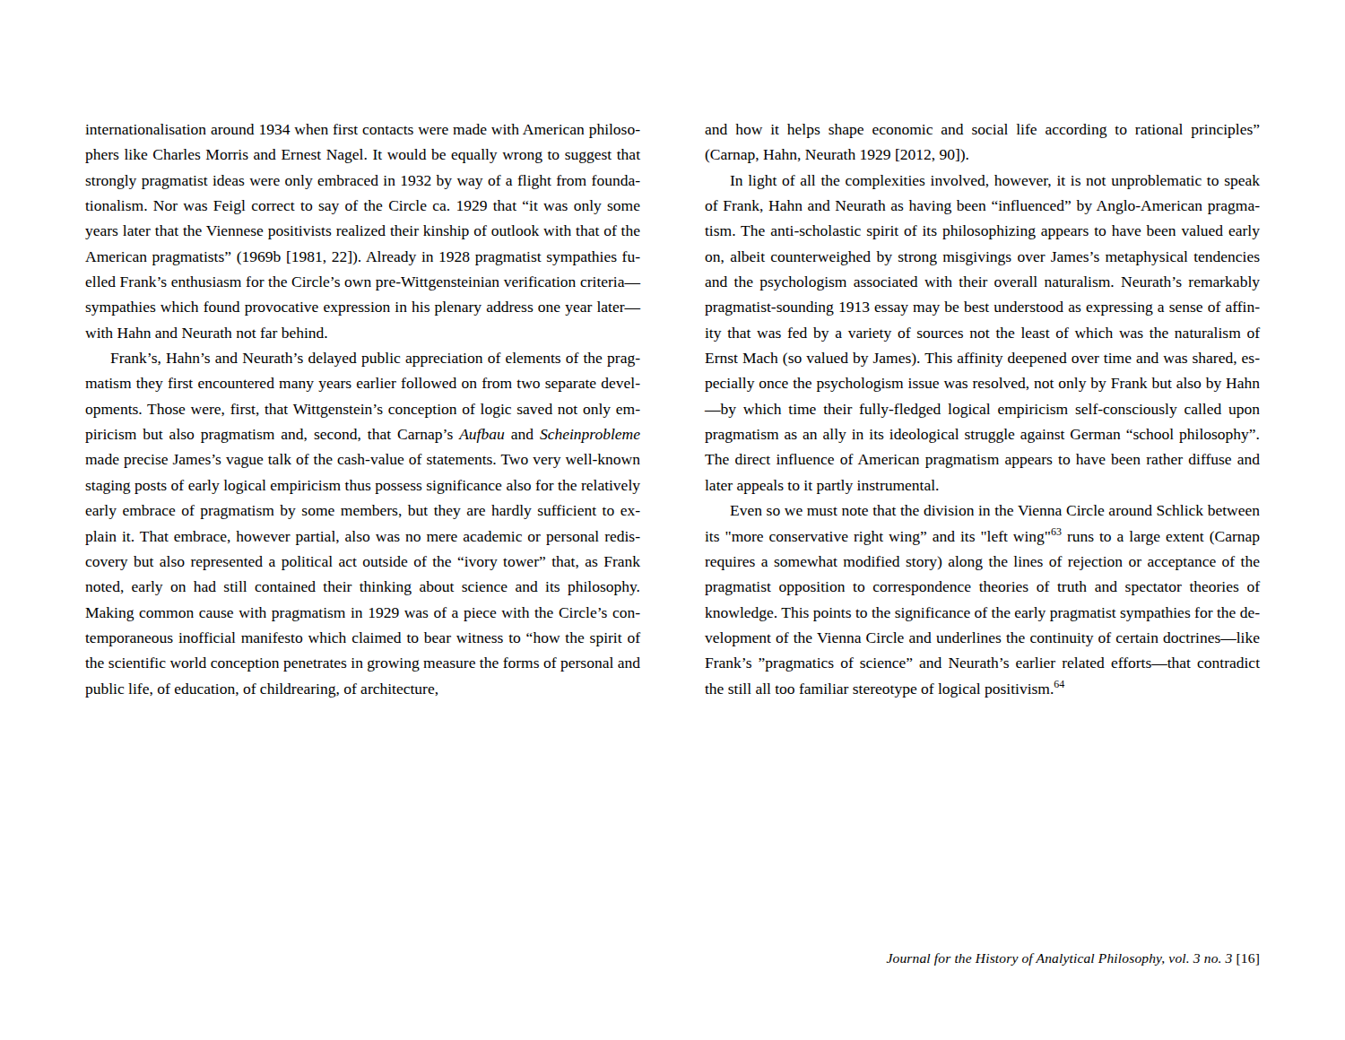internationalisation around 1934 when first contacts were made with American philosophers like Charles Morris and Ernest Nagel. It would be equally wrong to suggest that strongly pragmatist ideas were only embraced in 1932 by way of a flight from foundationalism. Nor was Feigl correct to say of the Circle ca. 1929 that “it was only some years later that the Viennese positivists realized their kinship of outlook with that of the American pragmatists” (1969b [1981, 22]). Already in 1928 pragmatist sympathies fuelled Frank’s enthusiasm for the Circle’s own pre-Wittgensteinian verification criteria—sympathies which found provocative expression in his plenary address one year later—with Hahn and Neurath not far behind.
Frank’s, Hahn’s and Neurath’s delayed public appreciation of elements of the pragmatism they first encountered many years earlier followed on from two separate developments. Those were, first, that Wittgenstein’s conception of logic saved not only empiricism but also pragmatism and, second, that Carnap’s Aufbau and Scheinprobleme made precise James’s vague talk of the cash-value of statements. Two very well-known staging posts of early logical empiricism thus possess significance also for the relatively early embrace of pragmatism by some members, but they are hardly sufficient to explain it. That embrace, however partial, also was no mere academic or personal rediscovery but also represented a political act outside of the “ivory tower” that, as Frank noted, early on had still contained their thinking about science and its philosophy. Making common cause with pragmatism in 1929 was of a piece with the Circle’s contemporaneous inofficial manifesto which claimed to bear witness to “how the spirit of the scientific world conception penetrates in growing measure the forms of personal and public life, of education, of childrearing, of architecture,
and how it helps shape economic and social life according to rational principles” (Carnap, Hahn, Neurath 1929 [2012, 90]).
In light of all the complexities involved, however, it is not unproblematic to speak of Frank, Hahn and Neurath as having been “influenced” by Anglo-American pragmatism. The anti-scholastic spirit of its philosophizing appears to have been valued early on, albeit counterweighed by strong misgivings over James’s metaphysical tendencies and the psychologism associated with their overall naturalism. Neurath’s remarkably pragmatist-sounding 1913 essay may be best understood as expressing a sense of affinity that was fed by a variety of sources not the least of which was the naturalism of Ernst Mach (so valued by James). This affinity deepened over time and was shared, especially once the psychologism issue was resolved, not only by Frank but also by Hahn—by which time their fully-fledged logical empiricism self-consciously called upon pragmatism as an ally in its ideological struggle against German “school philosophy”. The direct influence of American pragmatism appears to have been rather diffuse and later appeals to it partly instrumental.
Even so we must note that the division in the Vienna Circle around Schlick between its "more conservative right wing” and its "left wing"63 runs to a large extent (Carnap requires a somewhat modified story) along the lines of rejection or acceptance of the pragmatist opposition to correspondence theories of truth and spectator theories of knowledge. This points to the significance of the early pragmatist sympathies for the development of the Vienna Circle and underlines the continuity of certain doctrines—like Frank’s ”pragmatics of science” and Neurath’s earlier related efforts—that contradict the still all too familiar stereotype of logical positivism.64
Journal for the History of Analytical Philosophy, vol. 3 no. 3 [16]